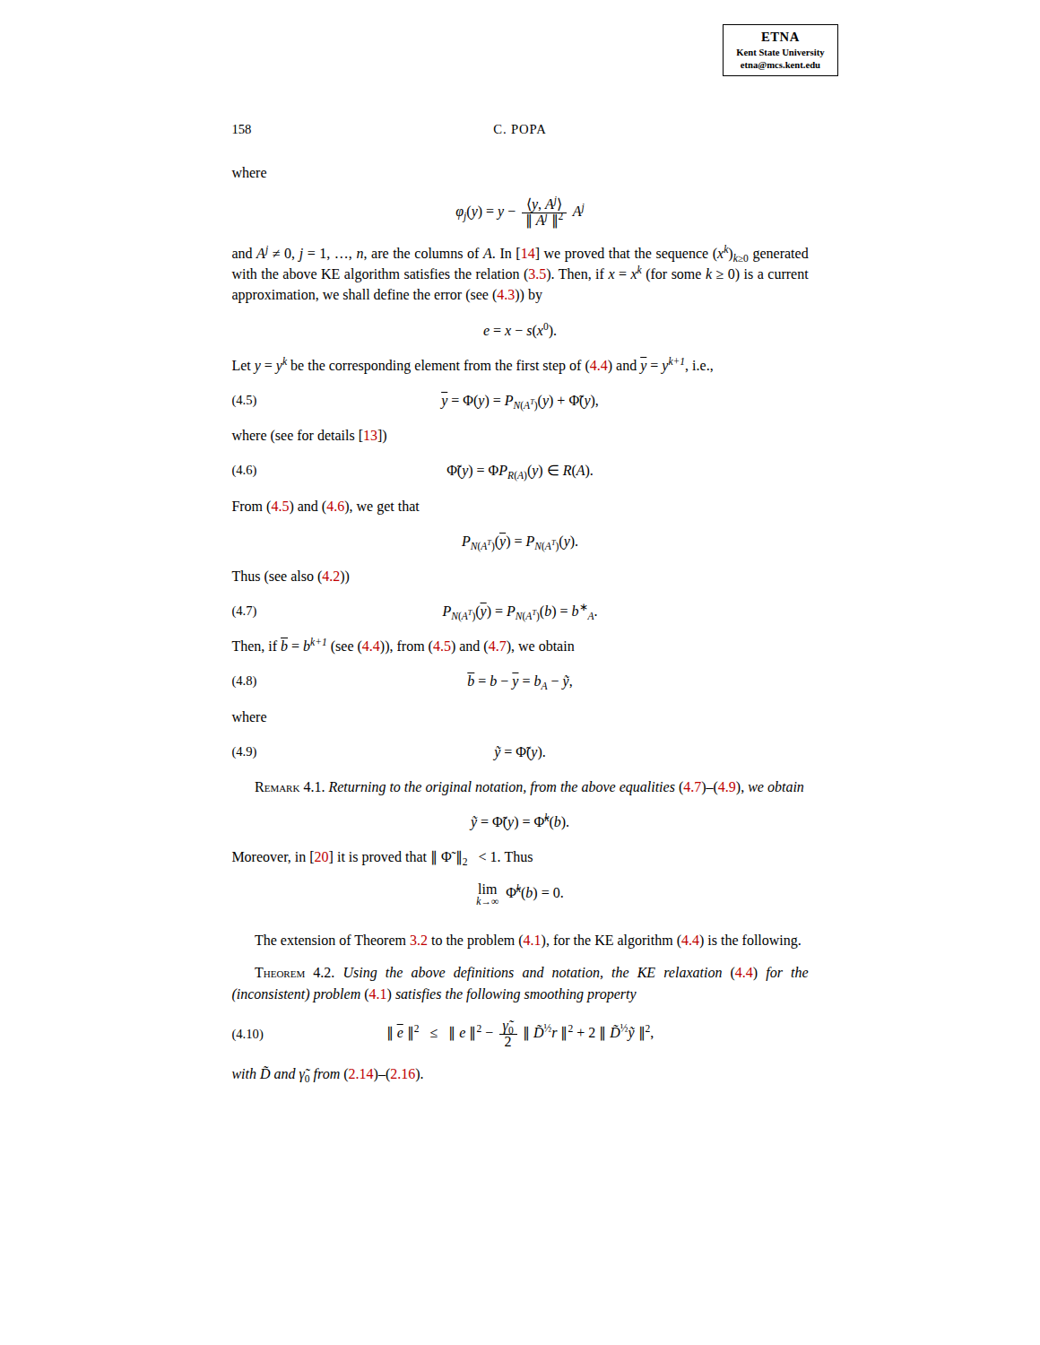ETNA
Kent State University
etna@mcs.kent.edu
158
C. POPA
where
φj(y) = y − ⟨y, Aj⟩ ∥ Aj ∥2 Aj
and Aj ≠ 0, j = 1, …, n, are the columns of A. In [14] we proved that the sequence (xk)k≥0 generated with the above KE algorithm satisfies the relation (3.5). Then, if x = xk (for some k ≥ 0) is a current approximation, we shall define the error (see (4.3)) by
e = x − s(x0).
Let y = yk be the corresponding element from the first step of (4.4) and y = yk+1, i.e.,
(4.5)
y = Φ(y) = PN(AT)(y) + Φ̃(y),
where (see for details [13])
(4.6)
Φ̃(y) = ΦPR(A)(y) ∈ R(A).
From (4.5) and (4.6), we get that
PN(AT)(y) = PN(AT)(y).
Thus (see also (4.2))
(4.7)
PN(AT)(y) = PN(AT)(b) = b∗A.
Then, if b = bk+1 (see (4.4)), from (4.5) and (4.7), we obtain
(4.8)
b = b − y = bA − ỹ,
where
(4.9)
ỹ = Φ̃(y).
Remark 4.1. Returning to the original notation, from the above equalities (4.7)–(4.9), we obtain
ỹ = Φ̃(y) = Φ̃k(b).
Moreover, in [20] it is proved that ∥ Φ̃ ∥2 < 1. Thus
lim k→∞ Φ̃k(b) = 0.
The extension of Theorem 3.2 to the problem (4.1), for the KE algorithm (4.4) is the following.
Theorem 4.2. Using the above definitions and notation, the KE relaxation (4.4) for the (inconsistent) problem (4.1) satisfies the following smoothing property
(4.10)
∥ e ∥2 ≤ ∥ e ∥2 − γ̃0 2 ∥ D̃½r ∥2 + 2 ∥ D̃½ỹ ∥2,
with D̃ and γ̃0 from (2.14)–(2.16).